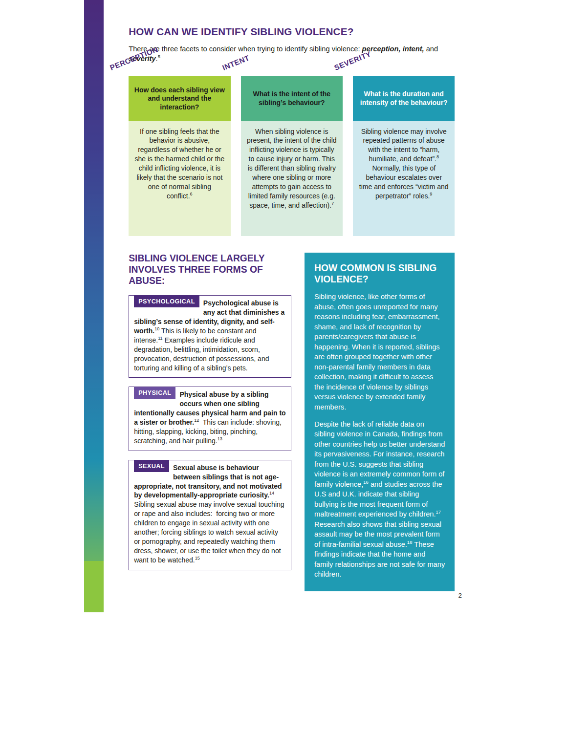How can we identify sibling violence?
There are three facets to consider when trying to identify sibling violence: perception, intent, and severity.5
PERCEPTION
How does each sibling view and understand the interaction?
If one sibling feels that the behavior is abusive, regardless of whether he or she is the harmed child or the child inflicting violence, it is likely that the scenario is not one of normal sibling conflict.6
INTENT
What is the intent of the sibling’s behaviour?
When sibling violence is present, the intent of the child inflicting violence is typically to cause injury or harm. This is different than sibling rivalry where one sibling or more attempts to gain access to limited family resources (e.g. space, time, and affection).7
SEVERITY
What is the duration and intensity of the behaviour?
Sibling violence may involve repeated patterns of abuse with the intent to “harm, humiliate, and defeat”.8 Normally, this type of behaviour escalates over time and enforces “victim and perpetrator” roles.9
Sibling violence largely involves three forms of abuse:
PSYCHOLOGICAL
Psychological abuse is any act that diminishes a sibling’s sense of identity, dignity, and self-worth.10 This is likely to be constant and intense.11 Examples include ridicule and degradation, belittling, intimidation, scorn, provocation, destruction of possessions, and torturing and killing of a sibling’s pets.
PHYSICAL
Physical abuse by a sibling occurs when one sibling intentionally causes physical harm and pain to a sister or brother.12 This can include: shoving, hitting, slapping, kicking, biting, pinching, scratching, and hair pulling.13
SEXUAL
Sexual abuse is behaviour between siblings that is not age-appropriate, not transitory, and not motivated by developmentally-appropriate curiosity.14 Sibling sexual abuse may involve sexual touching or rape and also includes: forcing two or more children to engage in sexual activity with one another; forcing siblings to watch sexual activity or pornography, and repeatedly watching them dress, shower, or use the toilet when they do not want to be watched.15
How common is sibling violence?
Sibling violence, like other forms of abuse, often goes unreported for many reasons including fear, embarrassment, shame, and lack of recognition by parents/caregivers that abuse is happening. When it is reported, siblings are often grouped together with other non-parental family members in data collection, making it difficult to assess the incidence of violence by siblings versus violence by extended family members.
Despite the lack of reliable data on sibling violence in Canada, findings from other countries help us better understand its pervasiveness. For instance, research from the U.S. suggests that sibling violence is an extremely common form of family violence,16 and studies across the U.S and U.K. indicate that sibling bullying is the most frequent form of maltreatment experienced by children.17 Research also shows that sibling sexual assault may be the most prevalent form of intra-familial sexual abuse.18 These findings indicate that the home and family relationships are not safe for many children.
2